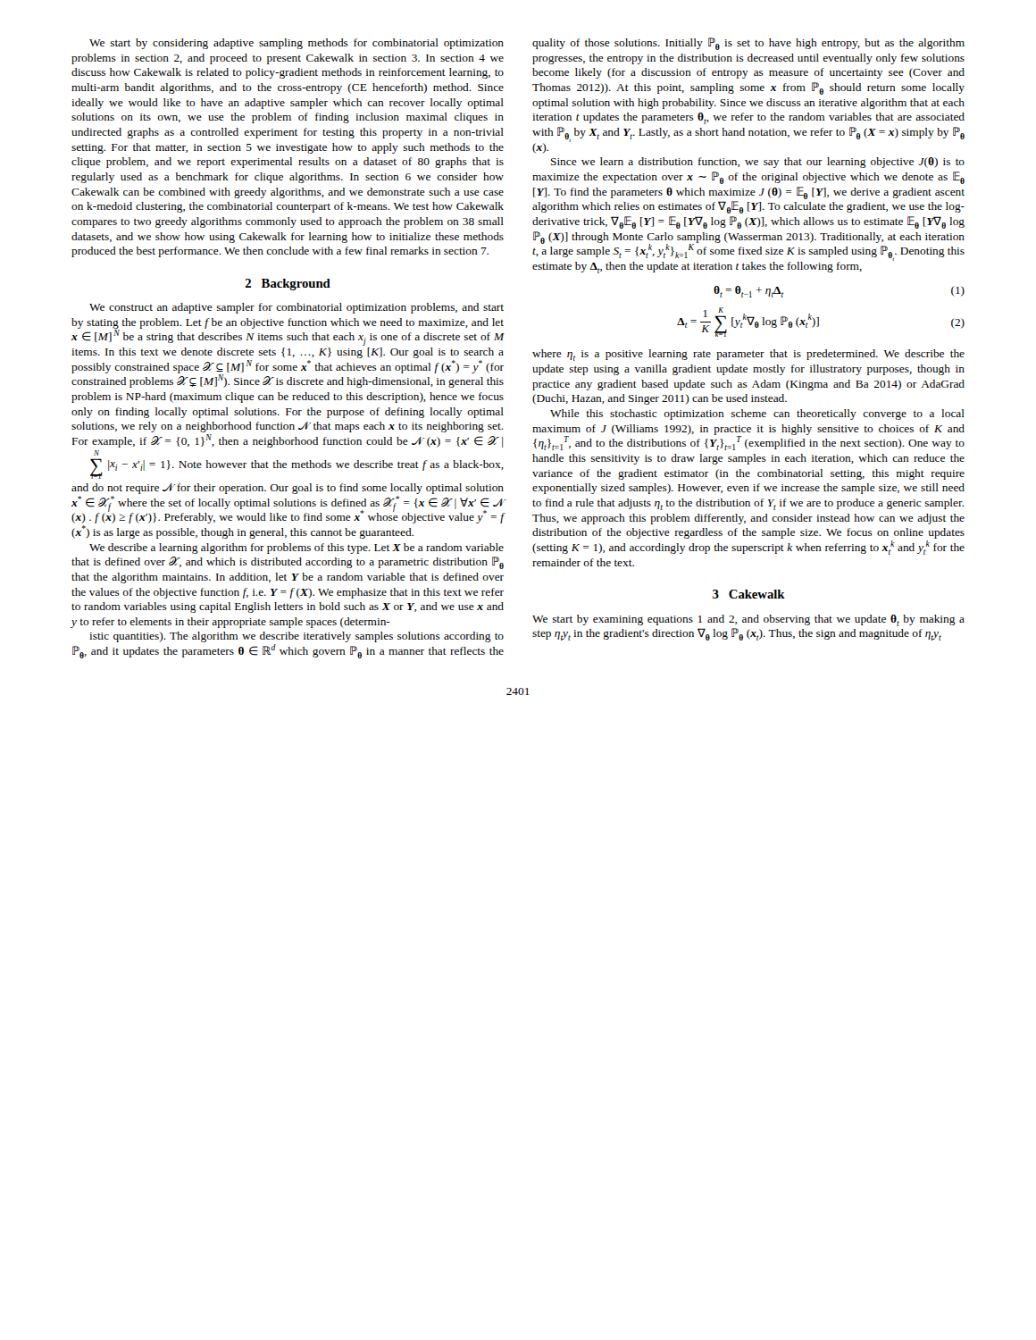We start by considering adaptive sampling methods for combinatorial optimization problems in section 2, and proceed to present Cakewalk in section 3. In section 4 we discuss how Cakewalk is related to policy-gradient methods in reinforcement learning, to multi-arm bandit algorithms, and to the cross-entropy (CE henceforth) method. Since ideally we would like to have an adaptive sampler which can recover locally optimal solutions on its own, we use the problem of finding inclusion maximal cliques in undirected graphs as a controlled experiment for testing this property in a non-trivial setting. For that matter, in section 5 we investigate how to apply such methods to the clique problem, and we report experimental results on a dataset of 80 graphs that is regularly used as a benchmark for clique algorithms. In section 6 we consider how Cakewalk can be combined with greedy algorithms, and we demonstrate such a use case on k-medoid clustering, the combinatorial counterpart of k-means. We test how Cakewalk compares to two greedy algorithms commonly used to approach the problem on 38 small datasets, and we show how using Cakewalk for learning how to initialize these methods produced the best performance. We then conclude with a few final remarks in section 7.
2 Background
We construct an adaptive sampler for combinatorial optimization problems, and start by stating the problem. Let f be an objective function which we need to maximize, and let x ∈ [M] N be a string that describes N items such that each xj is one of a discrete set of M items. In this text we denote discrete sets {1, …, K} using [K]. Our goal is to search a possibly constrained space 𝒳 ⊆ [M] N for some x* that achieves an optimal f (x*) = y* (for constrained problems 𝒳 ⊊ [M]N). Since 𝒳 is discrete and high-dimensional, in general this problem is NP-hard (maximum clique can be reduced to this description), hence we focus only on finding locally optimal solutions. For the purpose of defining locally optimal solutions, we rely on a neighborhood function 𝒩 that maps each x to its neighboring set. For example, if 𝒳 = {0, 1}N, then a neighborhood function could be 𝒩 (x) = {x′ ∈ 𝒳 | N∑i=1 |xi − x′i| = 1}. Note however that the methods we describe treat f as a black-box, and do not require 𝒩 for their operation. Our goal is to find some locally optimal solution x* ∈ 𝒳f* where the set of locally optimal solutions is defined as 𝒳f* = {x ∈ 𝒳 | ∀x′ ∈ 𝒩 (x) . f (x) ≥ f (x′)}. Preferably, we would like to find some x* whose objective value y* = f (x*) is as large as possible, though in general, this cannot be guaranteed.
We describe a learning algorithm for problems of this type. Let X be a random variable that is defined over 𝒳, and which is distributed according to a parametric distribution ℙθ that the algorithm maintains. In addition, let Y be a random variable that is defined over the values of the objective function f, i.e. Y = f (X). We emphasize that in this text we refer to random variables using capital English letters in bold such as X or Y, and we use x and y to refer to elements in their appropriate sample spaces (determin-
istic quantities). The algorithm we describe iteratively samples solutions according to ℙθ, and it updates the parameters θ ∈ ℝd which govern ℙθ in a manner that reflects the quality of those solutions. Initially ℙθ is set to have high entropy, but as the algorithm progresses, the entropy in the distribution is decreased until eventually only few solutions become likely (for a discussion of entropy as measure of uncertainty see (Cover and Thomas 2012)). At this point, sampling some x from ℙθ should return some locally optimal solution with high probability. Since we discuss an iterative algorithm that at each iteration t updates the parameters θt, we refer to the random variables that are associated with ℙθt by Xt and Yt. Lastly, as a short hand notation, we refer to ℙθ (X = x) simply by ℙθ (x).
Since we learn a distribution function, we say that our learning objective J(θ) is to maximize the expectation over x ∼ ℙθ of the original objective which we denote as 𝔼θ [Y]. To find the parameters θ which maximize J (θ) = 𝔼θ [Y], we derive a gradient ascent algorithm which relies on estimates of ∇θ𝔼θ [Y]. To calculate the gradient, we use the log-derivative trick, ∇θ𝔼θ [Y] = 𝔼θ [Y∇θ log ℙθ (X)], which allows us to estimate 𝔼θ [Y∇θ log ℙθ (X)] through Monte Carlo sampling (Wasserman 2013). Traditionally, at each iteration t, a large sample St = {xtk, ytk}k=1K of some fixed size K is sampled using ℙθt. Denoting this estimate by Δt, then the update at iteration t takes the following form,
θt = θt−1 + ηt Δt (1)
Δt = 1 K K∑k=1 [ytk∇θ log ℙθ (xtk)] (2)
where ηt is a positive learning rate parameter that is predetermined. We describe the update step using a vanilla gradient update mostly for illustratory purposes, though in practice any gradient based update such as Adam (Kingma and Ba 2014) or AdaGrad (Duchi, Hazan, and Singer 2011) can be used instead.
While this stochastic optimization scheme can theoretically converge to a local maximum of J (Williams 1992), in practice it is highly sensitive to choices of K and {ηt}t=1T, and to the distributions of {Yt}t=1T (exemplified in the next section). One way to handle this sensitivity is to draw large samples in each iteration, which can reduce the variance of the gradient estimator (in the combinatorial setting, this might require exponentially sized samples). However, even if we increase the sample size, we still need to find a rule that adjusts ηt to the distribution of Yt if we are to produce a generic sampler. Thus, we approach this problem differently, and consider instead how can we adjust the distribution of the objective regardless of the sample size. We focus on online updates (setting K = 1), and accordingly drop the superscript k when referring to xtk and ytk for the remainder of the text.
3 Cakewalk
We start by examining equations 1 and 2, and observing that we update θt by making a step ηtyt in the gradient's direction ∇θ log ℙθ (xt). Thus, the sign and magnitude of ηtyt
2401